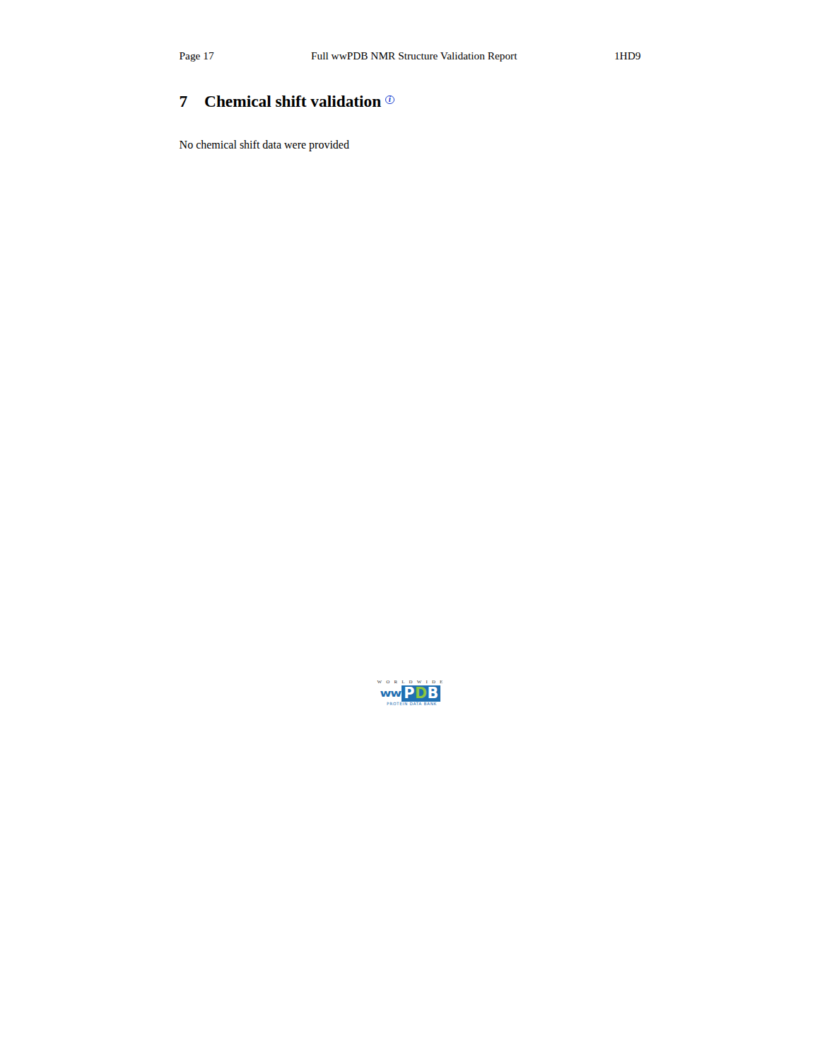Page 17
Full wwPDB NMR Structure Validation Report
1HD9
7 Chemical shift validation i
No chemical shift data were provided
W O R L D W I D E
ww PDB
PROTEIN DATA BANK